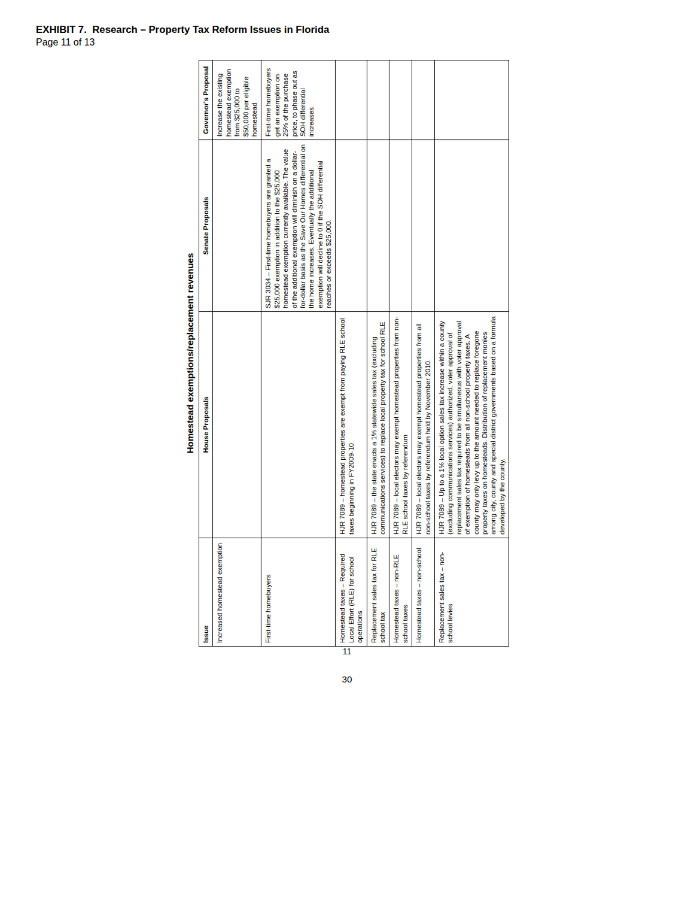EXHIBIT 7. Research – Property Tax Reform Issues in Florida
Page 11 of 13
Homestead exemptions/replacement revenues
| Issue | House Proposals | Senate Proposals | Governor's Proposal |
| --- | --- | --- | --- |
| Increased homestead exemption | | | Increase the existing homestead exemption from $25,000 to $50,000 per eligible homestead |
| First-time homebuyers | | SJR 3034 – First-time homebuyers are granted a $25,000 exemption in addition to the $25,000 homestead exemption currently available. The value of the additional exemption will diminish on a dollar-for-dollar basis as the Save Our Homes differential on the home increases. Eventually the additional exemption will decline to 0 if the SOH differential reaches or exceeds $25,000. | First-time homebuyers get an exemption on 25% of the purchase price, to phase out as SOH differential increases |
| Homestead taxes – Required Local Effort (RLE) for school operations | HJR 7089 – homestead properties are exempt from paying RLE school taxes beginning in FY2009-10 | | |
| Replacement sales tax for RLE school tax | HJR 7089 – the state enacts a 1% statewide sales tax (excluding communications services) to replace local property tax for school RLE | | |
| Homestead taxes – non-RLE school taxes | HJR 7089 – local electors may exempt homestead properties from non-RLE school taxes by referendum | | |
| Homestead taxes – non-school | HJR 7089 – local electors may exempt homestead properties from all non-school taxes by referendum held by November 2010. | | |
| Replacement sales tax – non-school levies | HJR 7089 – Up to a 1% local option sales tax increase within a county (excluding communications services) authorized, voter approval of replacement sales tax required to be simultaneous with voter approval of exemption of homesteads from all non-school property taxes. A county may only levy up to the amount needed to replace foregone property taxes on homesteads. Distribution of replacement monies among city, county and special district governments based on a formula developed by the county. | | |
11
30